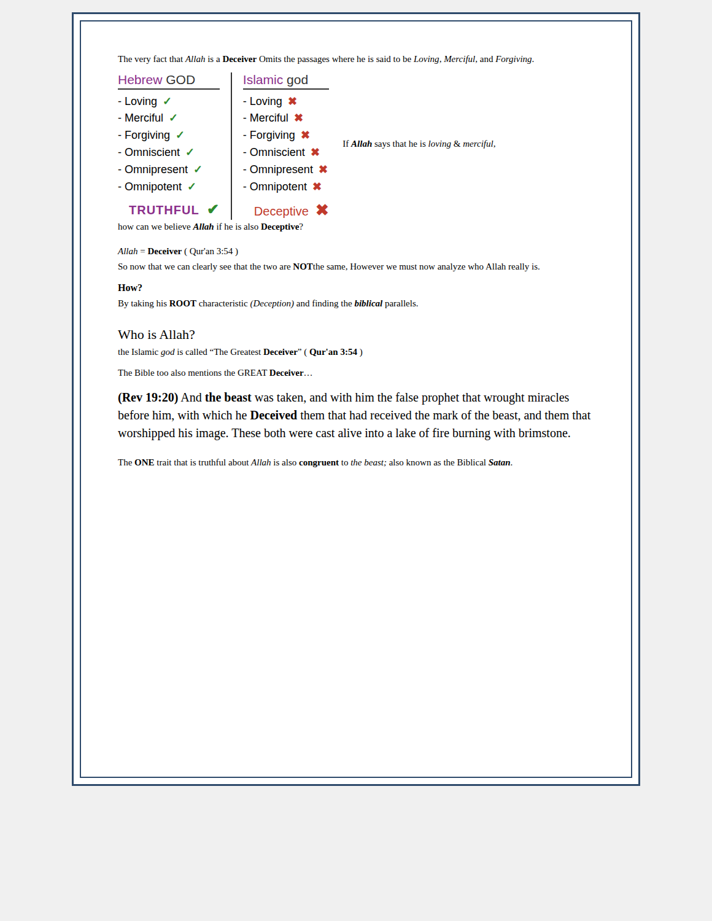The very fact that Allah is a Deceiver Omits the passages where he is said to be Loving, Merciful, and Forgiving.
| Hebrew GOD - Loving ✓ - Merciful ✓ - Forgiving ✓ - Omniscient ✓ - Omnipresent ✓ - Omnipotent ✓ TRUTHFUL ✔ | Islamic god - Loving ✖ - Merciful ✖ - Forgiving ✖ - Omniscient ✖ - Omnipresent ✖ - Omnipotent ✖ Deceptive ✖ |
If Allah says that he is loving & merciful,
how can we believe Allah if he is also Deceptive?
Allah = Deceiver ( Qur'an 3:54 )
So now that we can clearly see that the two are NOTthe same, However we must now analyze who Allah really is.
How?
By taking his ROOT characteristic (Deception) and finding the biblical parallels.
Who is Allah?
the Islamic god is called “The Greatest Deceiver” ( Qur'an 3:54 )
The Bible too also mentions the GREAT Deceiver…
(Rev 19:20) And the beast was taken, and with him the false prophet that wrought miracles before him, with which he Deceived them that had received the mark of the beast, and them that worshipped his image. These both were cast alive into a lake of fire burning with brimstone.
The ONE trait that is truthful about Allah is also congruent to the beast; also known as the Biblical Satan.